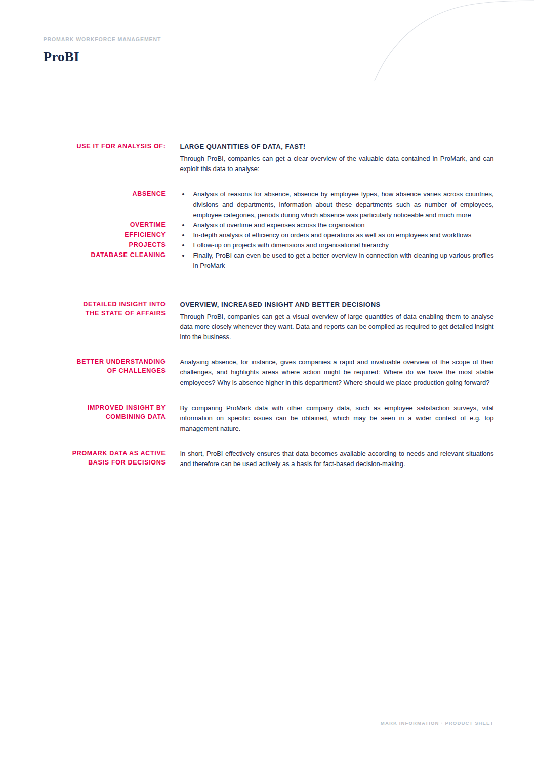ProMark Workforce Management
ProBI
Use it for analysis of:
Large quantities of data, fast!
Through ProBI, companies can get a clear overview of the valuable data contained in ProMark, and can exploit this data to analyse:
Absence
Analysis of reasons for absence, absence by employee types, how absence varies across countries, divisions and departments, information about these departments such as number of employees, employee categories, periods during which absence was particularly noticeable and much more
Overtime
Analysis of overtime and expenses across the organisation
Efficiency
In-depth analysis of efficiency on orders and operations as well as on employees and workflows
Projects
Follow-up on projects with dimensions and organisational hierarchy
Database cleaning
Finally, ProBI can even be used to get a better overview in connection with cleaning up various profiles in ProMark
Detailed insight into
the state of affairs
Overview, increased insight and better decisions
Through ProBI, companies can get a visual overview of large quantities of data enabling them to analyse data more closely whenever they want. Data and reports can be compiled as required to get detailed insight into the business.
Better understanding
of challenges
Analysing absence, for instance, gives companies a rapid and invaluable overview of the scope of their challenges, and highlights areas where action might be required: Where do we have the most stable employees? Why is absence higher in this department? Where should we place production going forward?
Improved insight by
combining data
By comparing ProMark data with other company data, such as employee satisfaction surveys, vital information on specific issues can be obtained, which may be seen in a wider context of e.g. top management nature.
ProMark data as active
basis for decisions
In short, ProBI effectively ensures that data becomes available according to needs and relevant situations and therefore can be used actively as a basis for fact-based decision-making.
Mark Information · Product Sheet